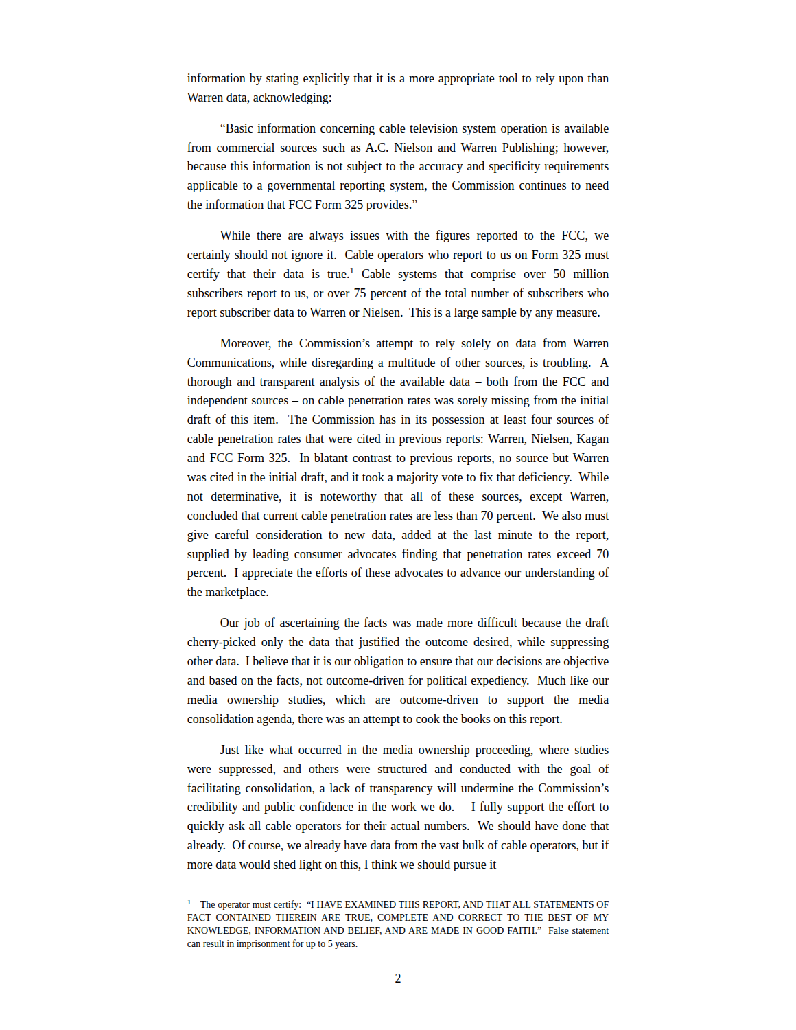information by stating explicitly that it is a more appropriate tool to rely upon than Warren data, acknowledging:
“Basic information concerning cable television system operation is available from commercial sources such as A.C. Nielson and Warren Publishing; however, because this information is not subject to the accuracy and specificity requirements applicable to a governmental reporting system, the Commission continues to need the information that FCC Form 325 provides.”
While there are always issues with the figures reported to the FCC, we certainly should not ignore it. Cable operators who report to us on Form 325 must certify that their data is true.1 Cable systems that comprise over 50 million subscribers report to us, or over 75 percent of the total number of subscribers who report subscriber data to Warren or Nielsen. This is a large sample by any measure.
Moreover, the Commission’s attempt to rely solely on data from Warren Communications, while disregarding a multitude of other sources, is troubling. A thorough and transparent analysis of the available data – both from the FCC and independent sources – on cable penetration rates was sorely missing from the initial draft of this item. The Commission has in its possession at least four sources of cable penetration rates that were cited in previous reports: Warren, Nielsen, Kagan and FCC Form 325. In blatant contrast to previous reports, no source but Warren was cited in the initial draft, and it took a majority vote to fix that deficiency. While not determinative, it is noteworthy that all of these sources, except Warren, concluded that current cable penetration rates are less than 70 percent. We also must give careful consideration to new data, added at the last minute to the report, supplied by leading consumer advocates finding that penetration rates exceed 70 percent. I appreciate the efforts of these advocates to advance our understanding of the marketplace.
Our job of ascertaining the facts was made more difficult because the draft cherry-picked only the data that justified the outcome desired, while suppressing other data. I believe that it is our obligation to ensure that our decisions are objective and based on the facts, not outcome-driven for political expediency. Much like our media ownership studies, which are outcome-driven to support the media consolidation agenda, there was an attempt to cook the books on this report.
Just like what occurred in the media ownership proceeding, where studies were suppressed, and others were structured and conducted with the goal of facilitating consolidation, a lack of transparency will undermine the Commission’s credibility and public confidence in the work we do. I fully support the effort to quickly ask all cable operators for their actual numbers. We should have done that already. Of course, we already have data from the vast bulk of cable operators, but if more data would shed light on this, I think we should pursue it
1 The operator must certify: “I HAVE EXAMINED THIS REPORT, AND THAT ALL STATEMENTS OF FACT CONTAINED THEREIN ARE TRUE, COMPLETE AND CORRECT TO THE BEST OF MY KNOWLEDGE, INFORMATION AND BELIEF, AND ARE MADE IN GOOD FAITH.” False statement can result in imprisonment for up to 5 years.
2